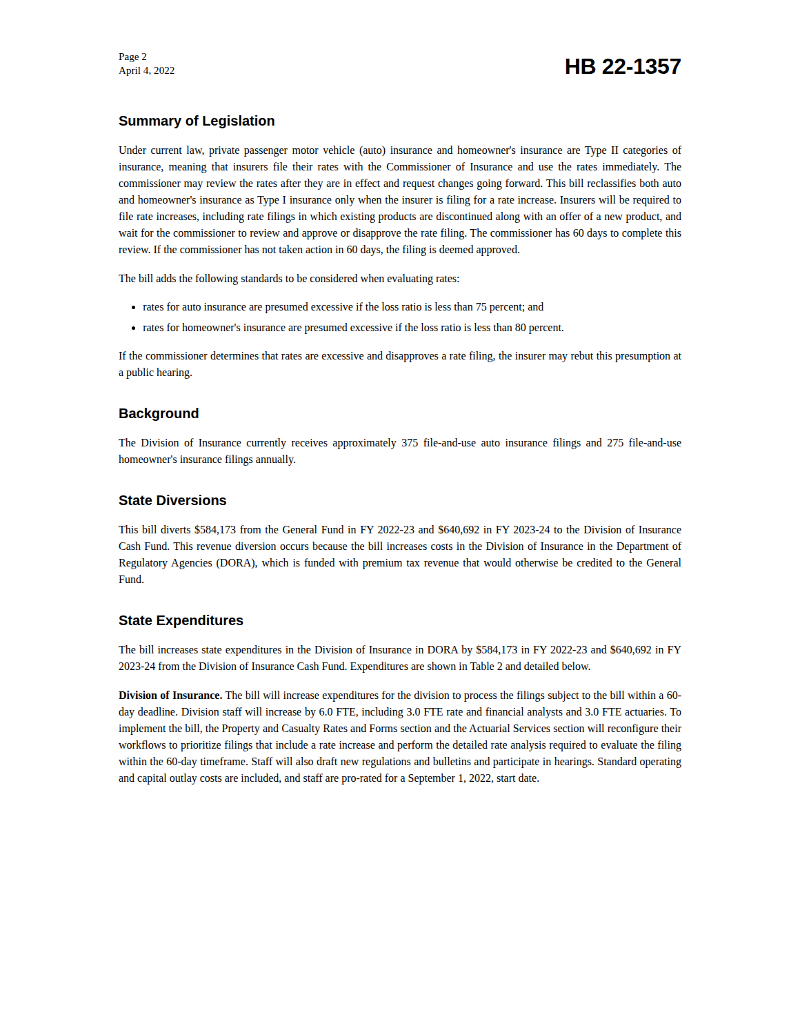Page 2
April 4, 2022
HB 22-1357
Summary of Legislation
Under current law, private passenger motor vehicle (auto) insurance and homeowner's insurance are Type II categories of insurance, meaning that insurers file their rates with the Commissioner of Insurance and use the rates immediately. The commissioner may review the rates after they are in effect and request changes going forward. This bill reclassifies both auto and homeowner's insurance as Type I insurance only when the insurer is filing for a rate increase. Insurers will be required to file rate increases, including rate filings in which existing products are discontinued along with an offer of a new product, and wait for the commissioner to review and approve or disapprove the rate filing. The commissioner has 60 days to complete this review. If the commissioner has not taken action in 60 days, the filing is deemed approved.
The bill adds the following standards to be considered when evaluating rates:
rates for auto insurance are presumed excessive if the loss ratio is less than 75 percent; and
rates for homeowner's insurance are presumed excessive if the loss ratio is less than 80 percent.
If the commissioner determines that rates are excessive and disapproves a rate filing, the insurer may rebut this presumption at a public hearing.
Background
The Division of Insurance currently receives approximately 375 file-and-use auto insurance filings and 275 file-and-use homeowner's insurance filings annually.
State Diversions
This bill diverts $584,173 from the General Fund in FY 2022-23 and $640,692 in FY 2023-24 to the Division of Insurance Cash Fund. This revenue diversion occurs because the bill increases costs in the Division of Insurance in the Department of Regulatory Agencies (DORA), which is funded with premium tax revenue that would otherwise be credited to the General Fund.
State Expenditures
The bill increases state expenditures in the Division of Insurance in DORA by $584,173 in FY 2022-23 and $640,692 in FY 2023-24 from the Division of Insurance Cash Fund. Expenditures are shown in Table 2 and detailed below.
Division of Insurance. The bill will increase expenditures for the division to process the filings subject to the bill within a 60-day deadline. Division staff will increase by 6.0 FTE, including 3.0 FTE rate and financial analysts and 3.0 FTE actuaries. To implement the bill, the Property and Casualty Rates and Forms section and the Actuarial Services section will reconfigure their workflows to prioritize filings that include a rate increase and perform the detailed rate analysis required to evaluate the filing within the 60-day timeframe. Staff will also draft new regulations and bulletins and participate in hearings. Standard operating and capital outlay costs are included, and staff are pro-rated for a September 1, 2022, start date.